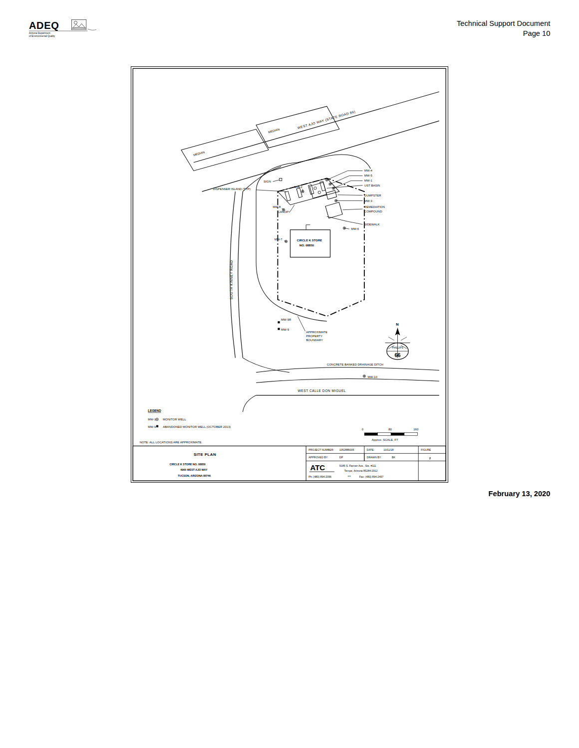ADEQ Arizona Department of Environmental Quality
Technical Support Document
Page 10
WEST AJO WAY (STATE ROAD 86) MEDIAN MEDIAN SOUTH KINNEY ROAD WEST CALLE DON MIGUEL CONCRETE BANKED DRAINAGE DITCH APPROXIMATE PROPERTY BOUNDARY DISPENSER ISLAND (TYP) CANOPY SIGN UST BASIN DUMPSTER REMEDIATION COMPOUND SIDEWALK CIRCLE K STORE NO. 08850 MW-4 MW-5 MW-1 MW-3 MW-2 MW-8 MW-6 MW-7 MW-9R MW-9 MW-10 N PHILLIPS 66 LEGEND MW-1 MONITOR WELL MW-9 ABANDONED MONITOR WELL (OCTOBER 2013) 0 80 160 Approx. SCALE, FT NOTE: ALL LOCATIONS ARE APPROXIMATE. SITE PLAN CIRCLE K STORE NO. 08850 4965 WEST AJO WAY TUCSON, ARIZONA 85746 PROJECT NUMBER: 1052885005 DATE: 10/11/18 FIGURE APPROVED BY: DP DRAWN BY: BK 2 ATC 9185 S. Farmer Ave., Ste. #111 Tempe, Arizona 85284-2912 Ph: (480) 894-2056 *** Fax: (480) 894-2497
February 13, 2020